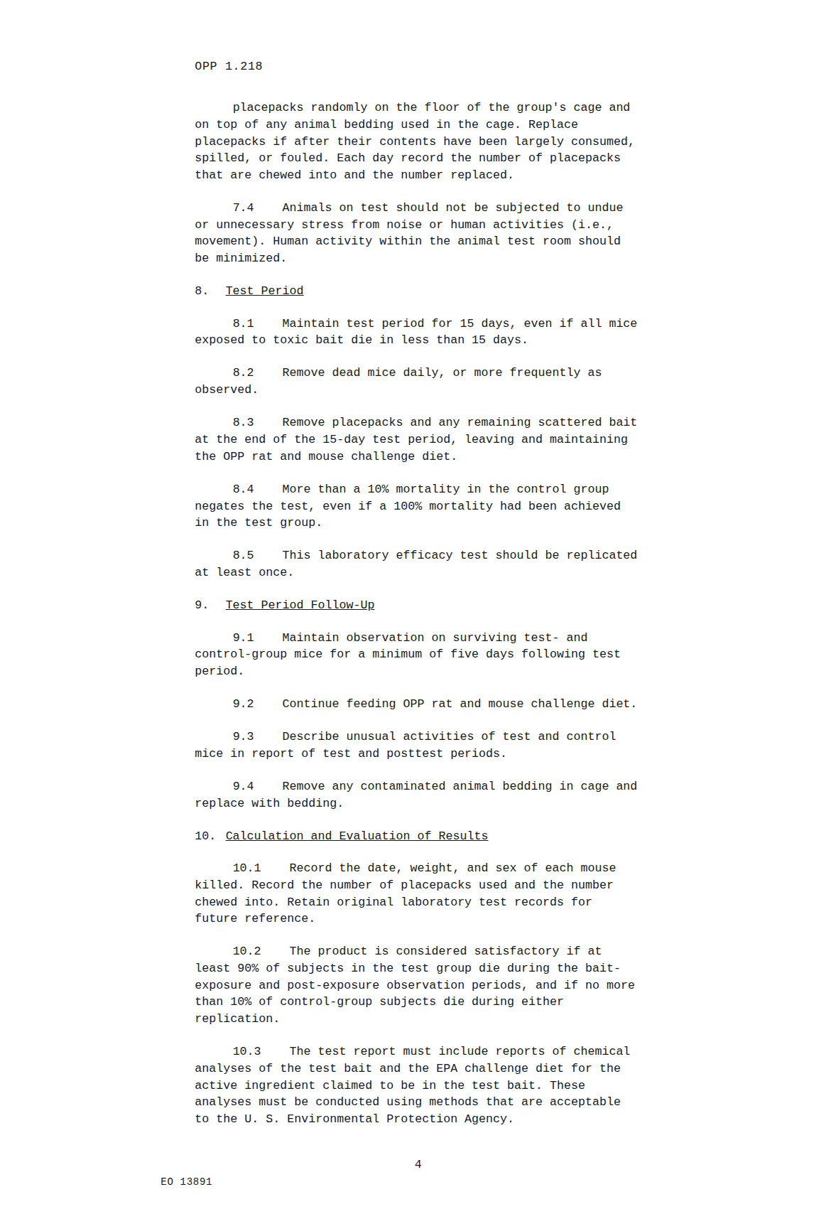OPP 1.218
placepacks randomly on the floor of the group's cage and on top of any animal bedding used in the cage. Replace placepacks if after their contents have been largely consumed, spilled, or fouled. Each day record the number of placepacks that are chewed into and the number replaced.
7.4 Animals on test should not be subjected to undue or unnecessary stress from noise or human activities (i.e., movement). Human activity within the animal test room should be minimized.
8. Test Period
8.1 Maintain test period for 15 days, even if all mice exposed to toxic bait die in less than 15 days.
8.2 Remove dead mice daily, or more frequently as observed.
8.3 Remove placepacks and any remaining scattered bait at the end of the 15-day test period, leaving and maintaining the OPP rat and mouse challenge diet.
8.4 More than a 10% mortality in the control group negates the test, even if a 100% mortality had been achieved in the test group.
8.5 This laboratory efficacy test should be replicated at least once.
9. Test Period Follow-Up
9.1 Maintain observation on surviving test- and control-group mice for a minimum of five days following test period.
9.2 Continue feeding OPP rat and mouse challenge diet.
9.3 Describe unusual activities of test and control mice in report of test and posttest periods.
9.4 Remove any contaminated animal bedding in cage and replace with bedding.
10. Calculation and Evaluation of Results
10.1 Record the date, weight, and sex of each mouse killed. Record the number of placepacks used and the number chewed into. Retain original laboratory test records for future reference.
10.2 The product is considered satisfactory if at least 90% of subjects in the test group die during the bait-exposure and post-exposure observation periods, and if no more than 10% of control-group subjects die during either replication.
10.3 The test report must include reports of chemical analyses of the test bait and the EPA challenge diet for the active ingredient claimed to be in the test bait. These analyses must be conducted using methods that are acceptable to the U. S. Environmental Protection Agency.
4
EO 13891